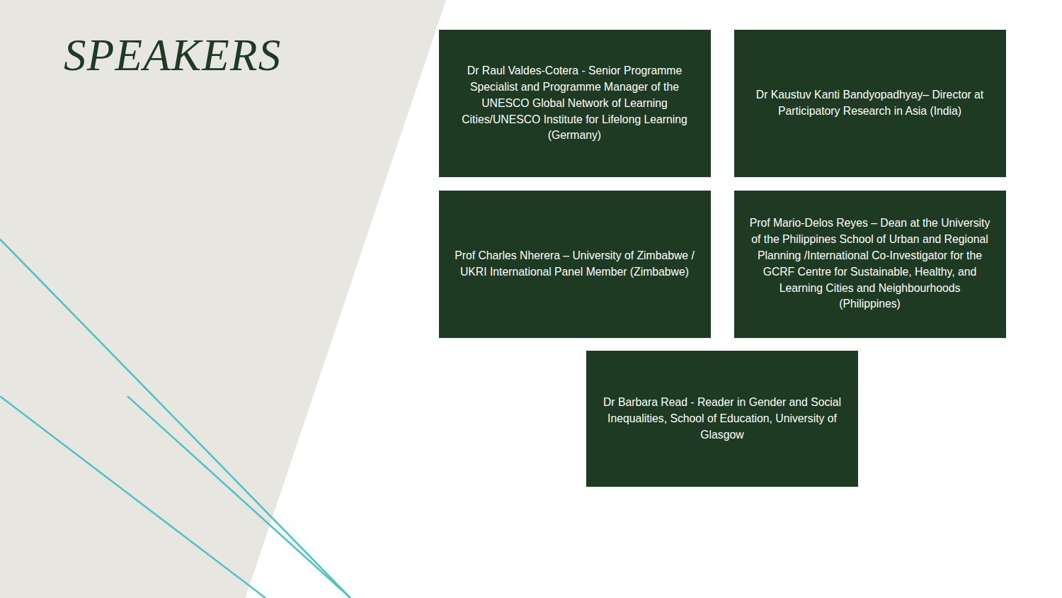SPEAKERS
Dr Raul Valdes-Cotera - Senior Programme Specialist and Programme Manager of the UNESCO Global Network of Learning Cities/UNESCO Institute for Lifelong Learning (Germany)
Dr Kaustuv Kanti Bandyopadhyay– Director at Participatory Research in Asia (India)
Prof Charles Nherera – University of Zimbabwe / UKRI International Panel Member (Zimbabwe)
Prof Mario-Delos Reyes – Dean at the University of the Philippines School of Urban and Regional Planning /International Co-Investigator for the GCRF Centre for Sustainable, Healthy, and Learning Cities and Neighbourhoods (Philippines)
Dr Barbara Read - Reader in Gender and Social Inequalities, School of Education, University of Glasgow